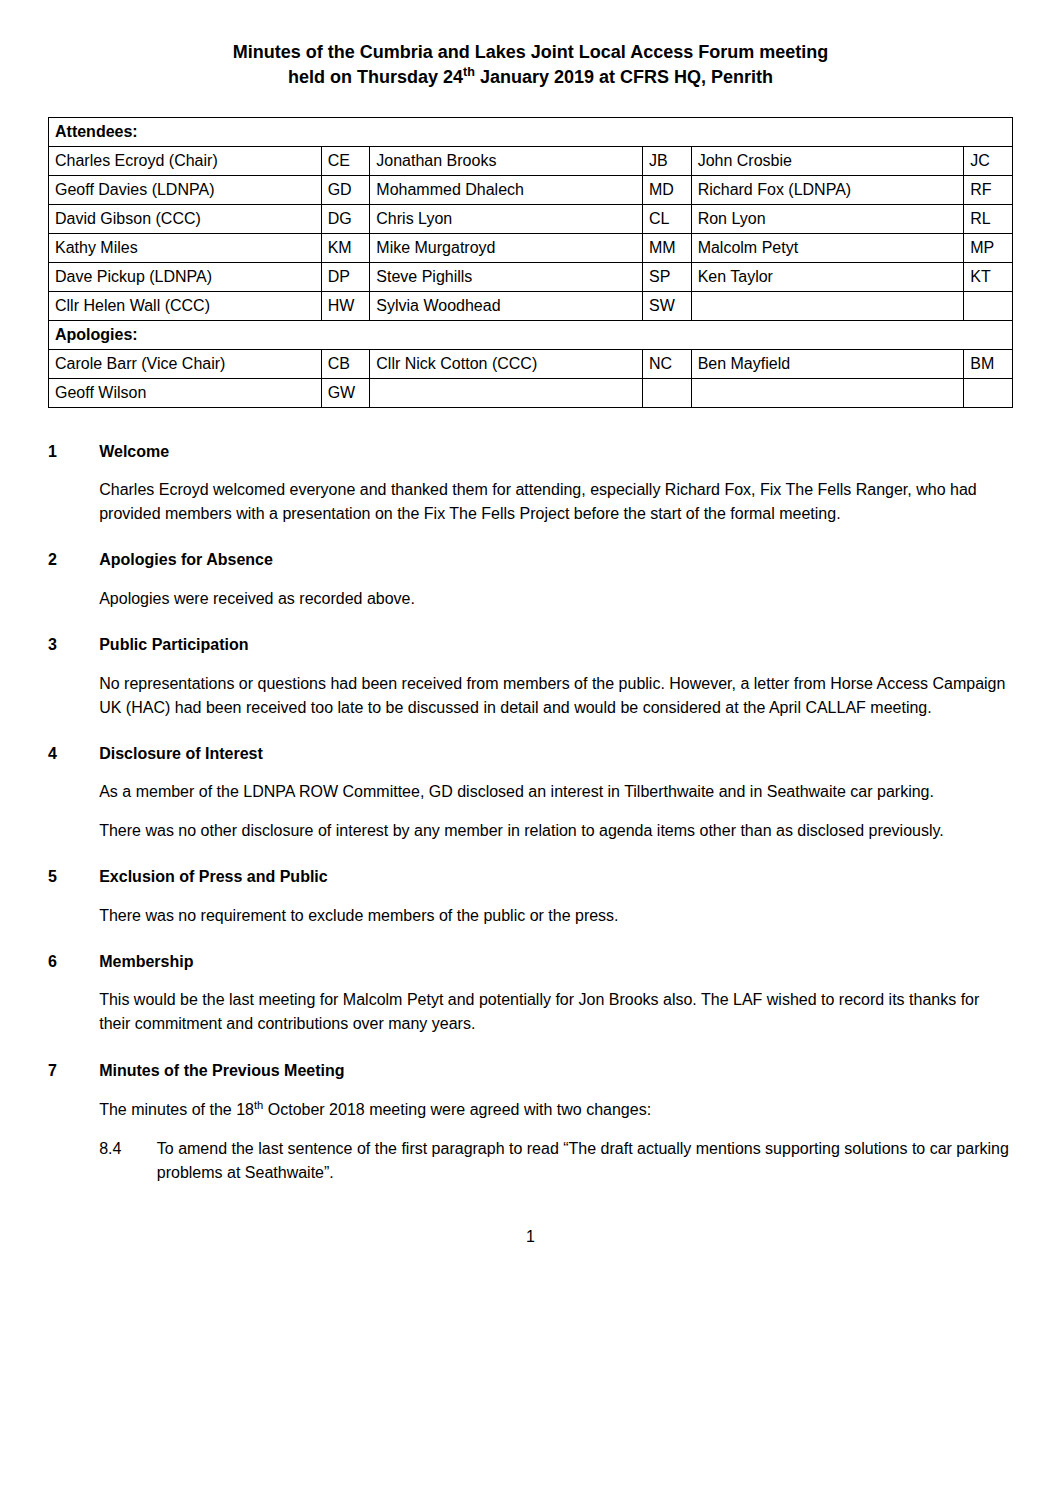Minutes of the Cumbria and Lakes Joint Local Access Forum meeting
held on Thursday 24th January 2019 at CFRS HQ, Penrith
| Attendees: |
| Charles Ecroyd (Chair) | CE | Jonathan Brooks | JB | John Crosbie | JC |
| Geoff Davies (LDNPA) | GD | Mohammed Dhalech | MD | Richard Fox (LDNPA) | RF |
| David Gibson (CCC) | DG | Chris Lyon | CL | Ron Lyon | RL |
| Kathy Miles | KM | Mike Murgatroyd | MM | Malcolm Petyt | MP |
| Dave Pickup (LDNPA) | DP | Steve Pighills | SP | Ken Taylor | KT |
| Cllr Helen Wall (CCC) | HW | Sylvia Woodhead | SW | | |
| Apologies: |
| Carole Barr (Vice Chair) | CB | Cllr Nick Cotton (CCC) | NC | Ben Mayfield | BM |
| Geoff Wilson | GW | | | | |
1 Welcome
Charles Ecroyd welcomed everyone and thanked them for attending, especially Richard Fox, Fix The Fells Ranger, who had provided members with a presentation on the Fix The Fells Project before the start of the formal meeting.
2 Apologies for Absence
Apologies were received as recorded above.
3 Public Participation
No representations or questions had been received from members of the public. However, a letter from Horse Access Campaign UK (HAC) had been received too late to be discussed in detail and would be considered at the April CALLAF meeting.
4 Disclosure of Interest
As a member of the LDNPA ROW Committee, GD disclosed an interest in Tilberthwaite and in Seathwaite car parking.
There was no other disclosure of interest by any member in relation to agenda items other than as disclosed previously.
5 Exclusion of Press and Public
There was no requirement to exclude members of the public or the press.
6 Membership
This would be the last meeting for Malcolm Petyt and potentially for Jon Brooks also. The LAF wished to record its thanks for their commitment and contributions over many years.
7 Minutes of the Previous Meeting
The minutes of the 18th October 2018 meeting were agreed with two changes:
8.4 To amend the last sentence of the first paragraph to read “The draft actually mentions supporting solutions to car parking problems at Seathwaite”.
1